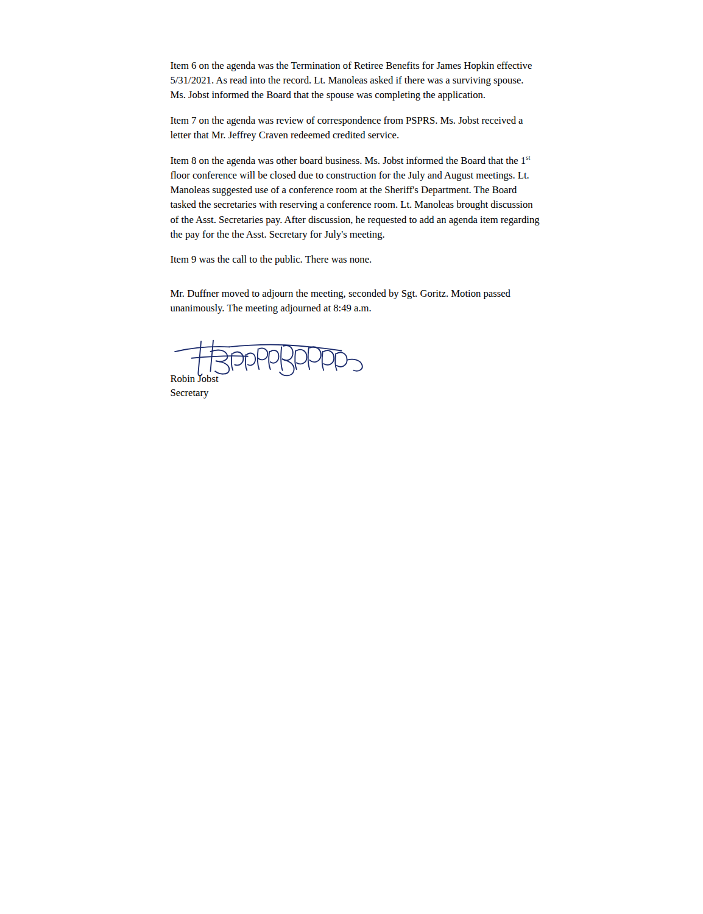Item 6 on the agenda was the Termination of Retiree Benefits for James Hopkin effective 5/31/2021. As read into the record. Lt. Manoleas asked if there was a surviving spouse. Ms. Jobst informed the Board that the spouse was completing the application.
Item 7 on the agenda was review of correspondence from PSPRS. Ms. Jobst received a letter that Mr. Jeffrey Craven redeemed credited service.
Item 8 on the agenda was other board business. Ms. Jobst informed the Board that the 1st floor conference will be closed due to construction for the July and August meetings. Lt. Manoleas suggested use of a conference room at the Sheriff's Department. The Board tasked the secretaries with reserving a conference room. Lt. Manoleas brought discussion of the Asst. Secretaries pay. After discussion, he requested to add an agenda item regarding the pay for the the Asst. Secretary for July's meeting.
Item 9 was the call to the public. There was none.
Mr. Duffner moved to adjourn the meeting, seconded by Sgt. Goritz. Motion passed unanimously. The meeting adjourned at 8:49 a.m.
Robin Jobst
Secretary